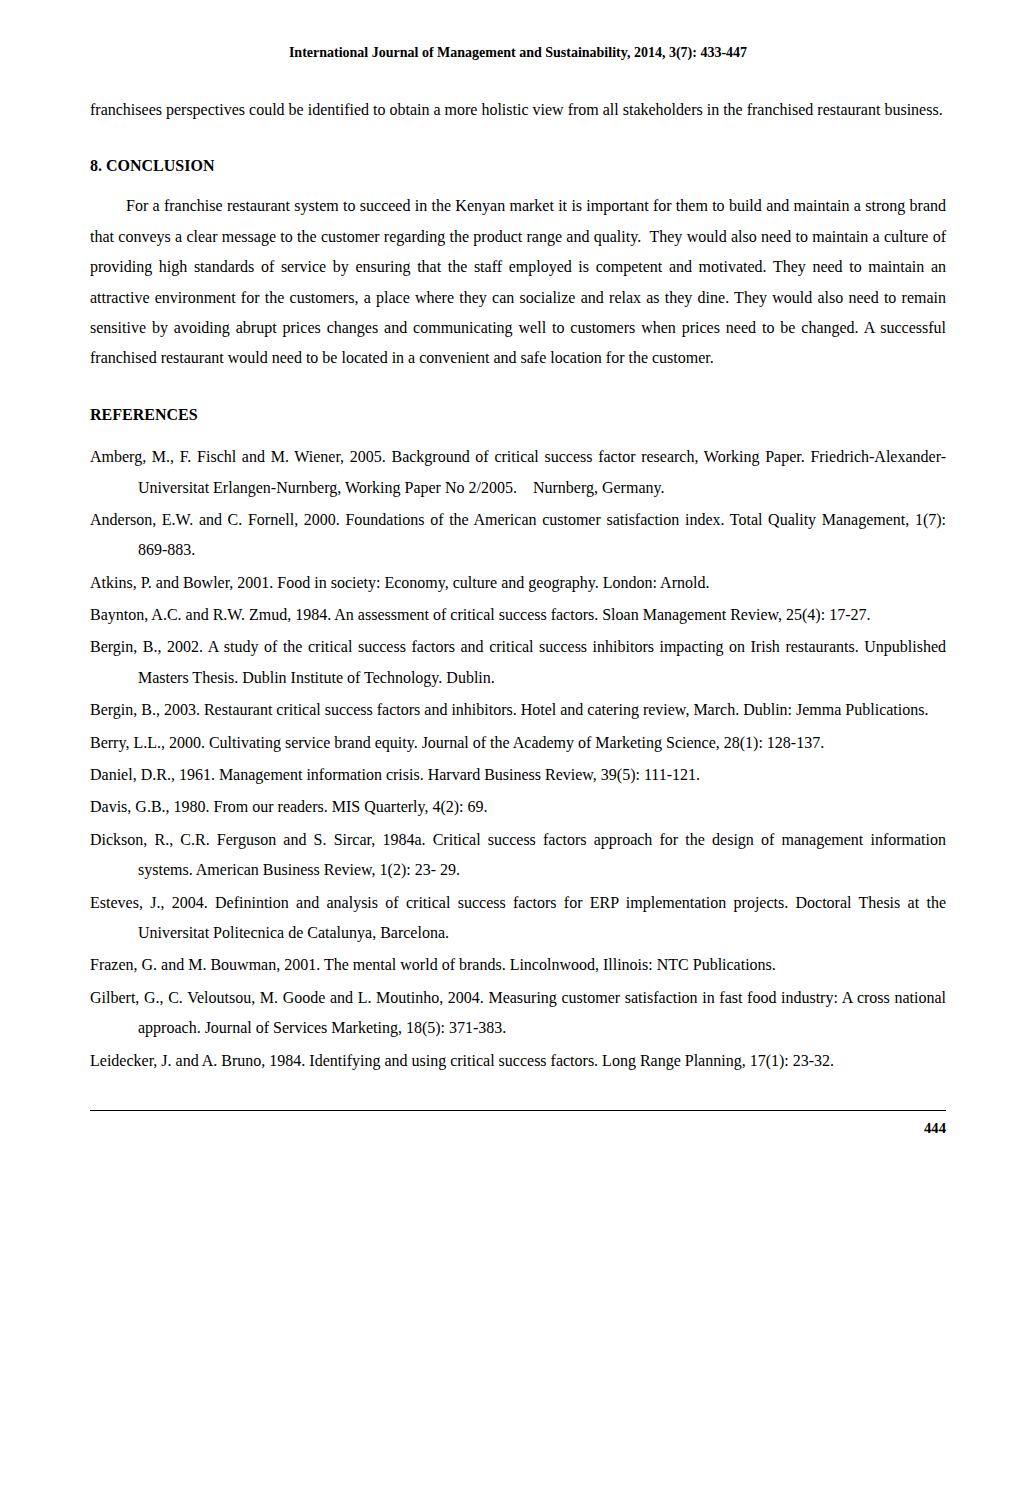International Journal of Management and Sustainability, 2014, 3(7): 433-447
franchisees perspectives could be identified to obtain a more holistic view from all stakeholders in the franchised restaurant business.
8. CONCLUSION
For a franchise restaurant system to succeed in the Kenyan market it is important for them to build and maintain a strong brand that conveys a clear message to the customer regarding the product range and quality. They would also need to maintain a culture of providing high standards of service by ensuring that the staff employed is competent and motivated. They need to maintain an attractive environment for the customers, a place where they can socialize and relax as they dine. They would also need to remain sensitive by avoiding abrupt prices changes and communicating well to customers when prices need to be changed. A successful franchised restaurant would need to be located in a convenient and safe location for the customer.
REFERENCES
Amberg, M., F. Fischl and M. Wiener, 2005. Background of critical success factor research, Working Paper. Friedrich-Alexander-Universitat Erlangen-Nurnberg, Working Paper No 2/2005. Nurnberg, Germany.
Anderson, E.W. and C. Fornell, 2000. Foundations of the American customer satisfaction index. Total Quality Management, 1(7): 869-883.
Atkins, P. and Bowler, 2001. Food in society: Economy, culture and geography. London: Arnold.
Baynton, A.C. and R.W. Zmud, 1984. An assessment of critical success factors. Sloan Management Review, 25(4): 17-27.
Bergin, B., 2002. A study of the critical success factors and critical success inhibitors impacting on Irish restaurants. Unpublished Masters Thesis. Dublin Institute of Technology. Dublin.
Bergin, B., 2003. Restaurant critical success factors and inhibitors. Hotel and catering review, March. Dublin: Jemma Publications.
Berry, L.L., 2000. Cultivating service brand equity. Journal of the Academy of Marketing Science, 28(1): 128-137.
Daniel, D.R., 1961. Management information crisis. Harvard Business Review, 39(5): 111-121.
Davis, G.B., 1980. From our readers. MIS Quarterly, 4(2): 69.
Dickson, R., C.R. Ferguson and S. Sircar, 1984a. Critical success factors approach for the design of management information systems. American Business Review, 1(2): 23- 29.
Esteves, J., 2004. Definintion and analysis of critical success factors for ERP implementation projects. Doctoral Thesis at the Universitat Politecnica de Catalunya, Barcelona.
Frazen, G. and M. Bouwman, 2001. The mental world of brands. Lincolnwood, Illinois: NTC Publications.
Gilbert, G., C. Veloutsou, M. Goode and L. Moutinho, 2004. Measuring customer satisfaction in fast food industry: A cross national approach. Journal of Services Marketing, 18(5): 371-383.
Leidecker, J. and A. Bruno, 1984. Identifying and using critical success factors. Long Range Planning, 17(1): 23-32.
444